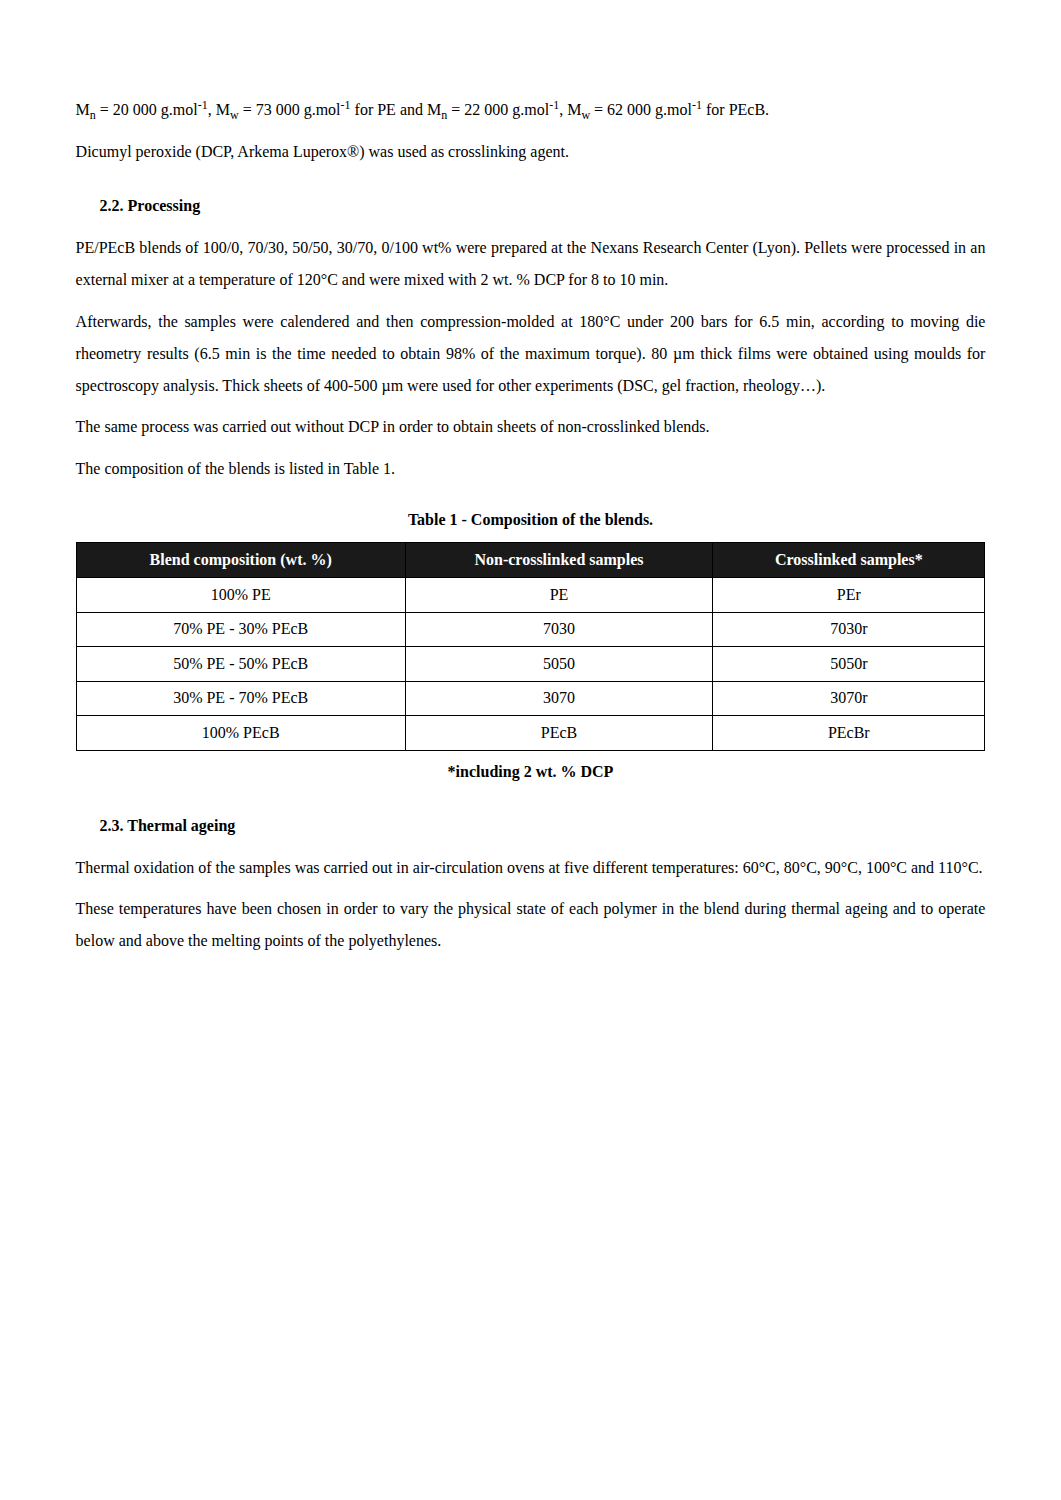Mn = 20 000 g.mol-1, Mw = 73 000 g.mol-1 for PE and Mn = 22 000 g.mol-1, Mw = 62 000 g.mol-1 for PEcB.
Dicumyl peroxide (DCP, Arkema Luperox®) was used as crosslinking agent.
2.2. Processing
PE/PEcB blends of 100/0, 70/30, 50/50, 30/70, 0/100 wt% were prepared at the Nexans Research Center (Lyon). Pellets were processed in an external mixer at a temperature of 120°C and were mixed with 2 wt. % DCP for 8 to 10 min.
Afterwards, the samples were calendered and then compression-molded at 180°C under 200 bars for 6.5 min, according to moving die rheometry results (6.5 min is the time needed to obtain 98% of the maximum torque). 80 µm thick films were obtained using moulds for spectroscopy analysis. Thick sheets of 400-500 µm were used for other experiments (DSC, gel fraction, rheology…).
The same process was carried out without DCP in order to obtain sheets of non-crosslinked blends.
The composition of the blends is listed in Table 1.
Table 1 - Composition of the blends.
| Blend composition (wt. %) | Non-crosslinked samples | Crosslinked samples* |
| --- | --- | --- |
| 100% PE | PE | PEr |
| 70% PE - 30% PEcB | 7030 | 7030r |
| 50% PE - 50% PEcB | 5050 | 5050r |
| 30% PE - 70% PEcB | 3070 | 3070r |
| 100% PEcB | PEcB | PEcBr |
*including 2 wt. % DCP
2.3. Thermal ageing
Thermal oxidation of the samples was carried out in air-circulation ovens at five different temperatures: 60°C, 80°C, 90°C, 100°C and 110°C.
These temperatures have been chosen in order to vary the physical state of each polymer in the blend during thermal ageing and to operate below and above the melting points of the polyethylenes.